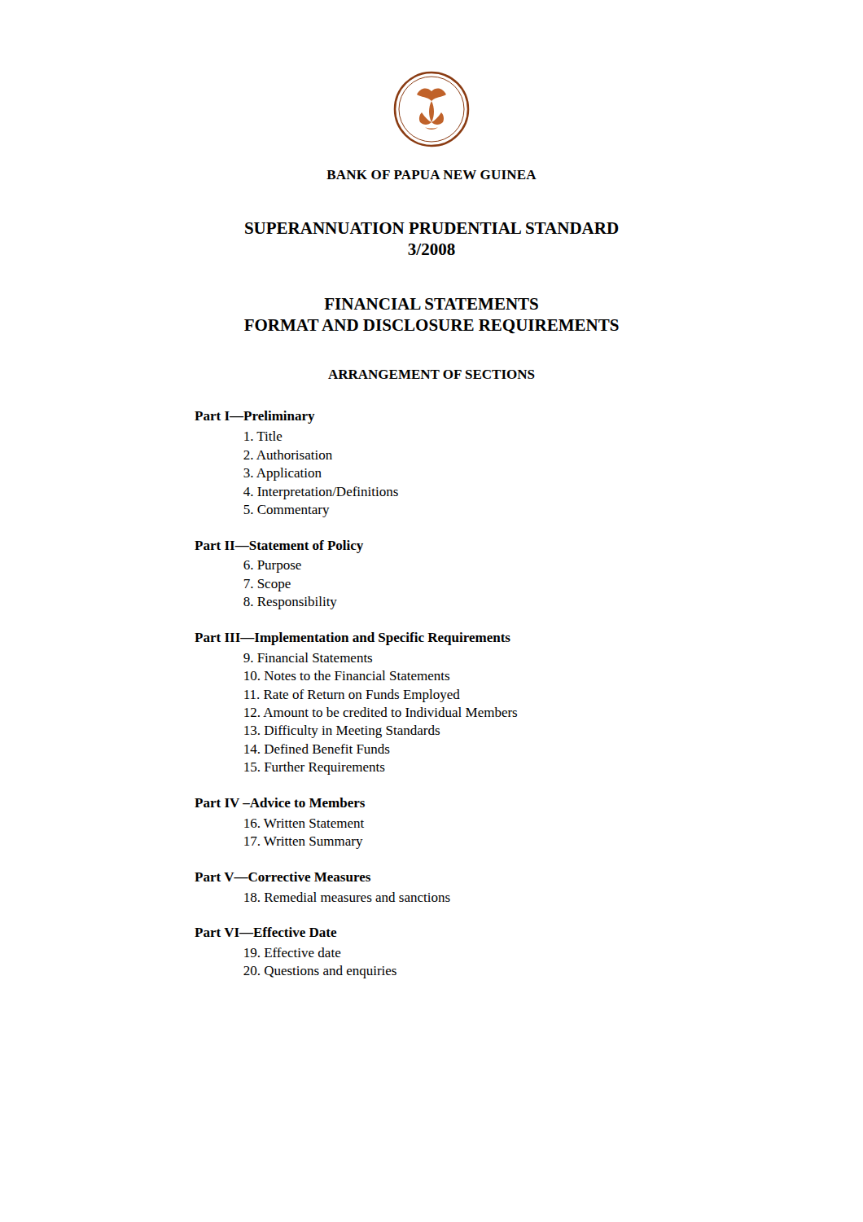BANK OF PAPUA NEW GUINEA
SUPERANNUATION PRUDENTIAL STANDARD
3/2008
FINANCIAL STATEMENTS
FORMAT AND DISCLOSURE REQUIREMENTS
ARRANGEMENT OF SECTIONS
Part I—Preliminary
1. Title
2. Authorisation
3. Application
4. Interpretation/Definitions
5. Commentary
Part II—Statement of Policy
6. Purpose
7. Scope
8. Responsibility
Part III—Implementation and Specific Requirements
9. Financial Statements
10. Notes to the Financial Statements
11. Rate of Return on Funds Employed
12. Amount to be credited to Individual Members
13. Difficulty in Meeting Standards
14. Defined Benefit Funds
15. Further Requirements
Part IV –Advice to Members
16. Written Statement
17. Written Summary
Part V—Corrective Measures
18. Remedial measures and sanctions
Part VI—Effective Date
19. Effective date
20. Questions and enquiries